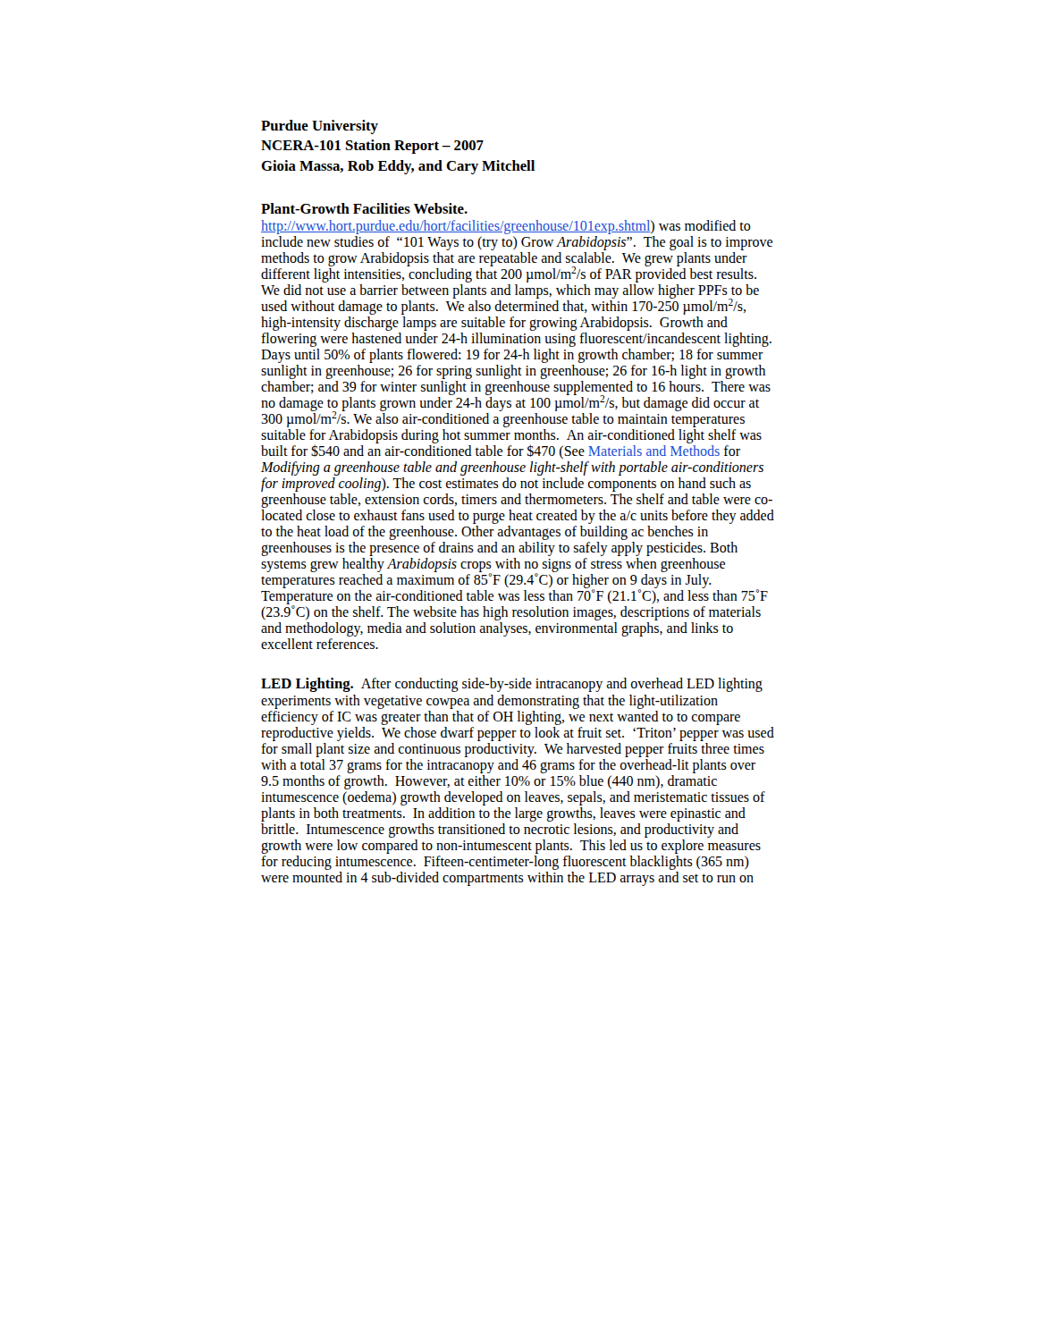Purdue University
NCERA-101 Station Report – 2007
Gioia Massa, Rob Eddy, and Cary Mitchell
Plant-Growth Facilities Website.
http://www.hort.purdue.edu/hort/facilities/greenhouse/101exp.shtml) was modified to include new studies of “101 Ways to (try to) Grow Arabidopsis”. The goal is to improve methods to grow Arabidopsis that are repeatable and scalable. We grew plants under different light intensities, concluding that 200 µmol/m2/s of PAR provided best results. We did not use a barrier between plants and lamps, which may allow higher PPFs to be used without damage to plants. We also determined that, within 170-250 µmol/m2/s, high-intensity discharge lamps are suitable for growing Arabidopsis. Growth and flowering were hastened under 24-h illumination using fluorescent/incandescent lighting. Days until 50% of plants flowered: 19 for 24-h light in growth chamber; 18 for summer sunlight in greenhouse; 26 for spring sunlight in greenhouse; 26 for 16-h light in growth chamber; and 39 for winter sunlight in greenhouse supplemented to 16 hours. There was no damage to plants grown under 24-h days at 100 µmol/m2/s, but damage did occur at 300 µmol/m2/s. We also air-conditioned a greenhouse table to maintain temperatures suitable for Arabidopsis during hot summer months. An air-conditioned light shelf was built for $540 and an air-conditioned table for $470 (See Materials and Methods for Modifying a greenhouse table and greenhouse light-shelf with portable air-conditioners for improved cooling). The cost estimates do not include components on hand such as greenhouse table, extension cords, timers and thermometers. The shelf and table were co-located close to exhaust fans used to purge heat created by the a/c units before they added to the heat load of the greenhouse. Other advantages of building ac benches in greenhouses is the presence of drains and an ability to safely apply pesticides. Both systems grew healthy Arabidopsis crops with no signs of stress when greenhouse temperatures reached a maximum of 85˚F (29.4˚C) or higher on 9 days in July. Temperature on the air-conditioned table was less than 70˚F (21.1˚C), and less than 75˚F (23.9˚C) on the shelf. The website has high resolution images, descriptions of materials and methodology, media and solution analyses, environmental graphs, and links to excellent references.
LED Lighting.
After conducting side-by-side intracanopy and overhead LED lighting experiments with vegetative cowpea and demonstrating that the light-utilization efficiency of IC was greater than that of OH lighting, we next wanted to to compare reproductive yields. We chose dwarf pepper to look at fruit set. ‘Triton’ pepper was used for small plant size and continuous productivity. We harvested pepper fruits three times with a total 37 grams for the intracanopy and 46 grams for the overhead-lit plants over 9.5 months of growth. However, at either 10% or 15% blue (440 nm), dramatic intumescence (oedema) growth developed on leaves, sepals, and meristematic tissues of plants in both treatments. In addition to the large growths, leaves were epinastic and brittle. Intumescence growths transitioned to necrotic lesions, and productivity and growth were low compared to non-intumescent plants. This led us to explore measures for reducing intumescence. Fifteen-centimeter-long fluorescent blacklights (365 nm) were mounted in 4 sub-divided compartments within the LED arrays and set to run on